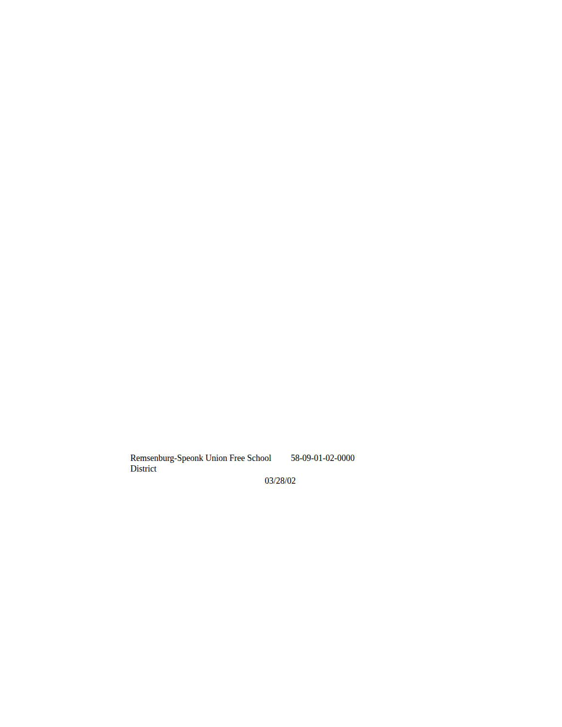Remsenburg-Speonk Union Free School District
58-09-01-02-0000
03/28/02